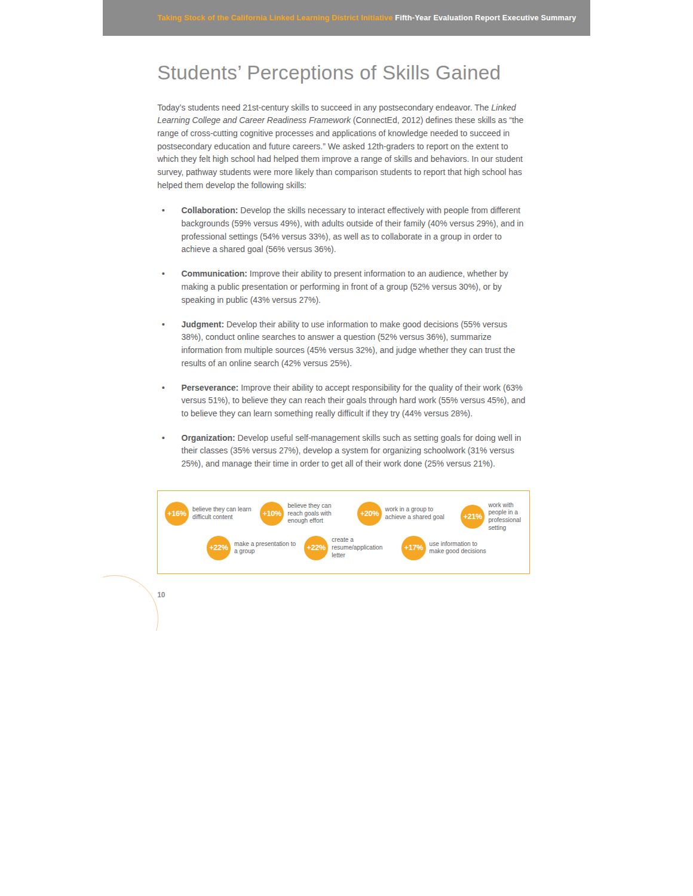Taking Stock of the California Linked Learning District Initiative Fifth-Year Evaluation Report Executive Summary
Students’ Perceptions of Skills Gained
Today’s students need 21st-century skills to succeed in any postsecondary endeavor. The Linked Learning College and Career Readiness Framework (ConnectEd, 2012) defines these skills as “the range of cross-cutting cognitive processes and applications of knowledge needed to succeed in postsecondary education and future careers.” We asked 12th-graders to report on the extent to which they felt high school had helped them improve a range of skills and behaviors. In our student survey, pathway students were more likely than comparison students to report that high school has helped them develop the following skills:
Collaboration: Develop the skills necessary to interact effectively with people from different backgrounds (59% versus 49%), with adults outside of their family (40% versus 29%), and in professional settings (54% versus 33%), as well as to collaborate in a group in order to achieve a shared goal (56% versus 36%).
Communication: Improve their ability to present information to an audience, whether by making a public presentation or performing in front of a group (52% versus 30%), or by speaking in public (43% versus 27%).
Judgment: Develop their ability to use information to make good decisions (55% versus 38%), conduct online searches to answer a question (52% versus 36%), summarize information from multiple sources (45% versus 32%), and judge whether they can trust the results of an online search (42% versus 25%).
Perseverance: Improve their ability to accept responsibility for the quality of their work (63% versus 51%), to believe they can reach their goals through hard work (55% versus 45%), and to believe they can learn something really difficult if they try (44% versus 28%).
Organization: Develop useful self-management skills such as setting goals for doing well in their classes (35% versus 27%), develop a system for organizing schoolwork (31% versus 25%), and manage their time in order to get all of their work done (25% versus 21%).
+16%
believe they can learn difficult content
+10%
believe they can reach goals with enough effort
+20%
work in a group to achieve a shared goal
+21%
work with people in a professional setting
+22%
make a presentation to a group
+22%
create a resume/application letter
+17%
use information to make good decisions
10